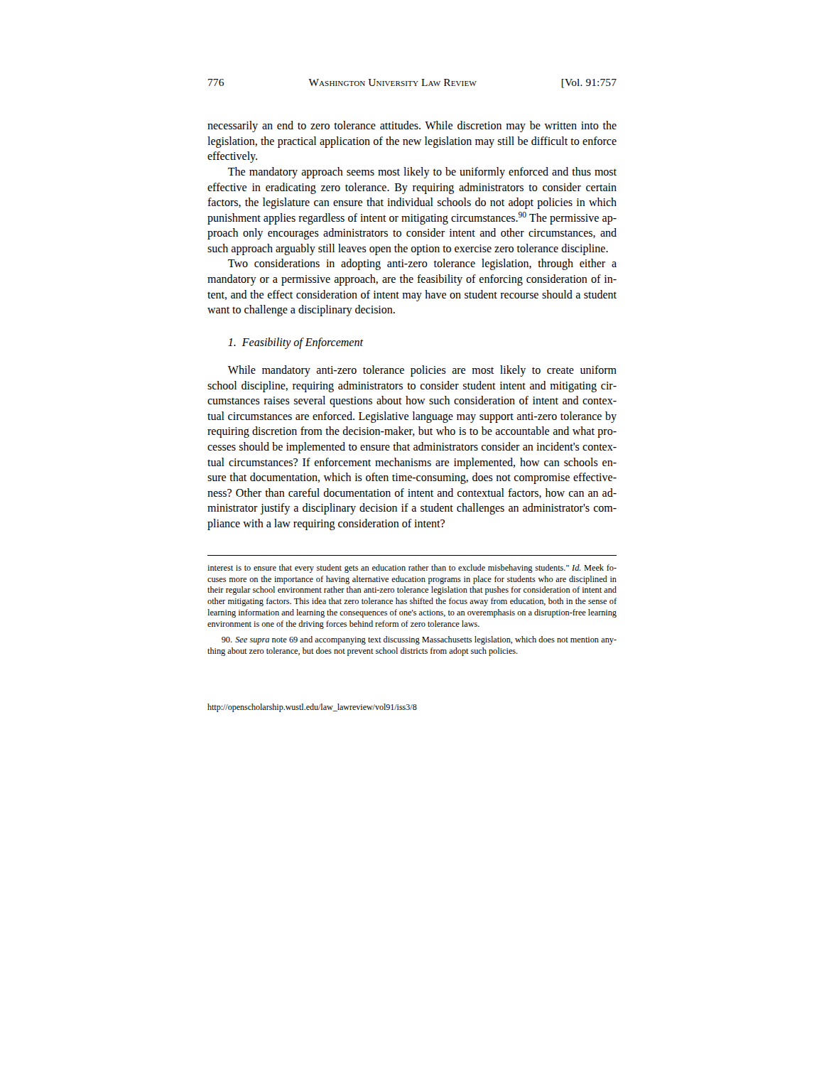776 Washington University Law Review [Vol. 91:757
necessarily an end to zero tolerance attitudes. While discretion may be written into the legislation, the practical application of the new legislation may still be difficult to enforce effectively.
The mandatory approach seems most likely to be uniformly enforced and thus most effective in eradicating zero tolerance. By requiring administrators to consider certain factors, the legislature can ensure that individual schools do not adopt policies in which punishment applies regardless of intent or mitigating circumstances.90 The permissive approach only encourages administrators to consider intent and other circumstances, and such approach arguably still leaves open the option to exercise zero tolerance discipline.
Two considerations in adopting anti-zero tolerance legislation, through either a mandatory or a permissive approach, are the feasibility of enforcing consideration of intent, and the effect consideration of intent may have on student recourse should a student want to challenge a disciplinary decision.
1. Feasibility of Enforcement
While mandatory anti-zero tolerance policies are most likely to create uniform school discipline, requiring administrators to consider student intent and mitigating circumstances raises several questions about how such consideration of intent and contextual circumstances are enforced. Legislative language may support anti-zero tolerance by requiring discretion from the decision-maker, but who is to be accountable and what processes should be implemented to ensure that administrators consider an incident's contextual circumstances? If enforcement mechanisms are implemented, how can schools ensure that documentation, which is often time-consuming, does not compromise effectiveness? Other than careful documentation of intent and contextual factors, how can an administrator justify a disciplinary decision if a student challenges an administrator's compliance with a law requiring consideration of intent?
interest is to ensure that every student gets an education rather than to exclude misbehaving students." Id. Meek focuses more on the importance of having alternative education programs in place for students who are disciplined in their regular school environment rather than anti-zero tolerance legislation that pushes for consideration of intent and other mitigating factors. This idea that zero tolerance has shifted the focus away from education, both in the sense of learning information and learning the consequences of one's actions, to an overemphasis on a disruption-free learning environment is one of the driving forces behind reform of zero tolerance laws.
90. See supra note 69 and accompanying text discussing Massachusetts legislation, which does not mention anything about zero tolerance, but does not prevent school districts from adopt such policies.
http://openscholarship.wustl.edu/law_lawreview/vol91/iss3/8